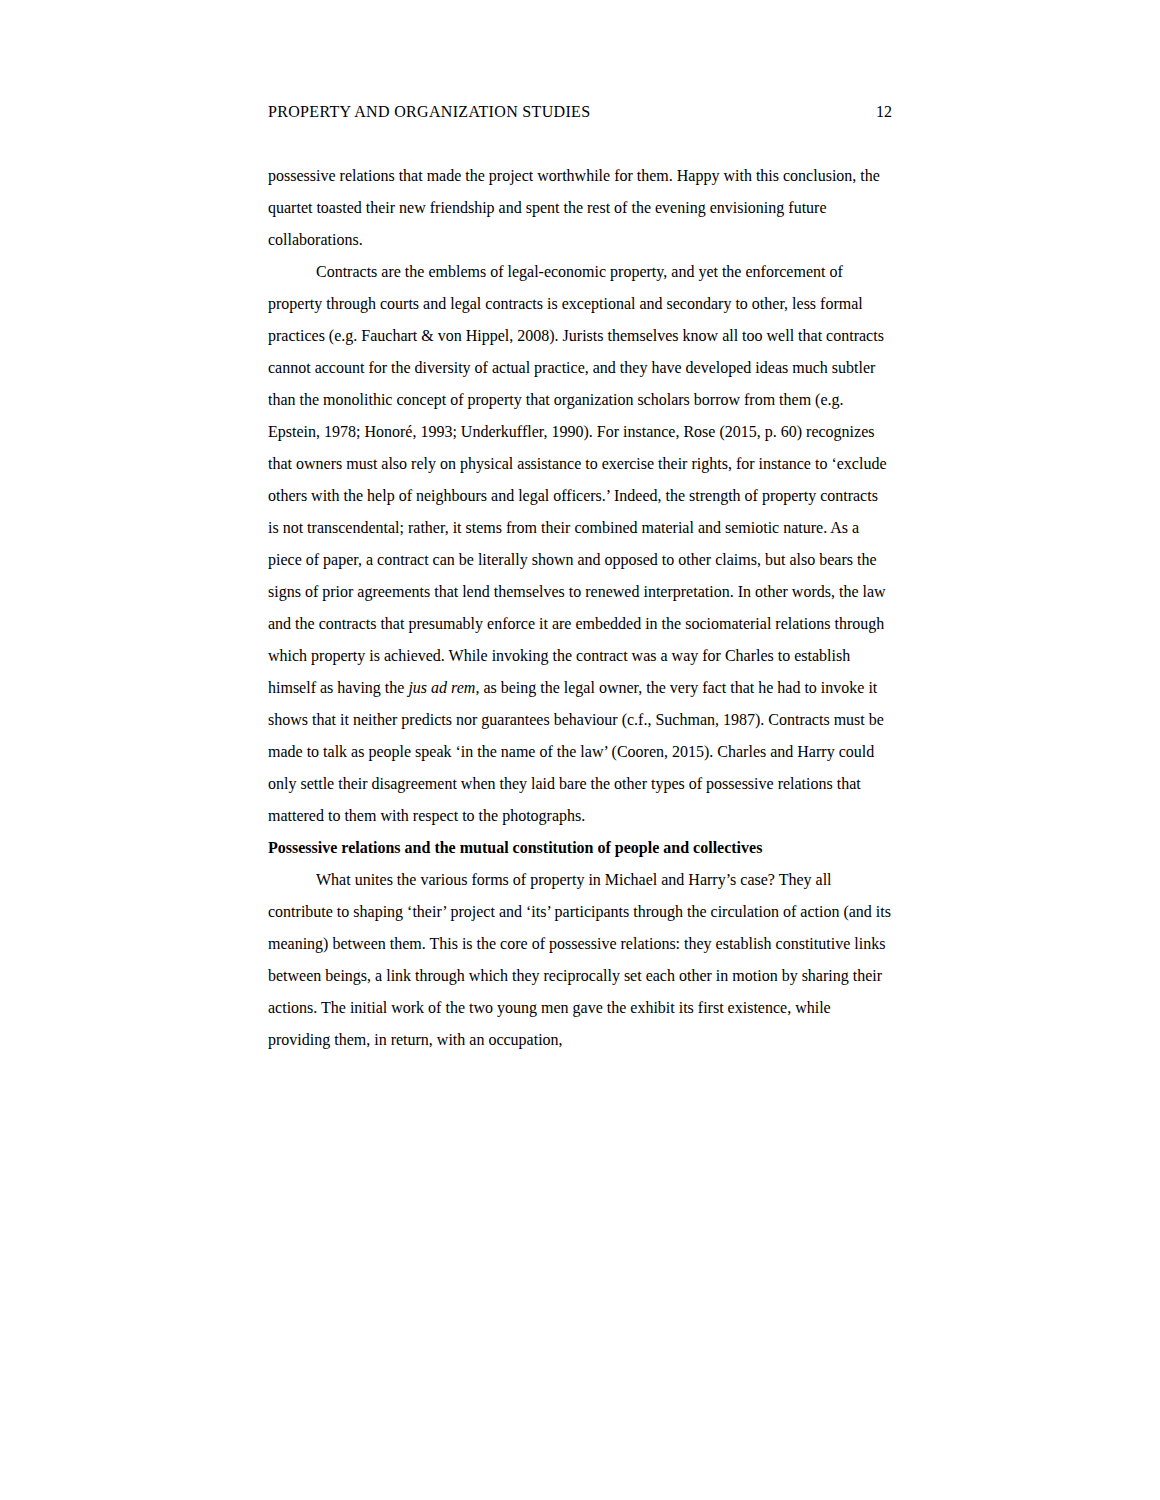Property and Organization Studies 12
possessive relations that made the project worthwhile for them. Happy with this conclusion, the quartet toasted their new friendship and spent the rest of the evening envisioning future collaborations.
Contracts are the emblems of legal-economic property, and yet the enforcement of property through courts and legal contracts is exceptional and secondary to other, less formal practices (e.g. Fauchart & von Hippel, 2008). Jurists themselves know all too well that contracts cannot account for the diversity of actual practice, and they have developed ideas much subtler than the monolithic concept of property that organization scholars borrow from them (e.g. Epstein, 1978; Honoré, 1993; Underkuffler, 1990). For instance, Rose (2015, p. 60) recognizes that owners must also rely on physical assistance to exercise their rights, for instance to ‘exclude others with the help of neighbours and legal officers.’ Indeed, the strength of property contracts is not transcendental; rather, it stems from their combined material and semiotic nature. As a piece of paper, a contract can be literally shown and opposed to other claims, but also bears the signs of prior agreements that lend themselves to renewed interpretation. In other words, the law and the contracts that presumably enforce it are embedded in the sociomaterial relations through which property is achieved. While invoking the contract was a way for Charles to establish himself as having the jus ad rem, as being the legal owner, the very fact that he had to invoke it shows that it neither predicts nor guarantees behaviour (c.f., Suchman, 1987). Contracts must be made to talk as people speak ‘in the name of the law’ (Cooren, 2015). Charles and Harry could only settle their disagreement when they laid bare the other types of possessive relations that mattered to them with respect to the photographs.
Possessive relations and the mutual constitution of people and collectives
What unites the various forms of property in Michael and Harry’s case? They all contribute to shaping ‘their’ project and ‘its’ participants through the circulation of action (and its meaning) between them. This is the core of possessive relations: they establish constitutive links between beings, a link through which they reciprocally set each other in motion by sharing their actions. The initial work of the two young men gave the exhibit its first existence, while providing them, in return, with an occupation,